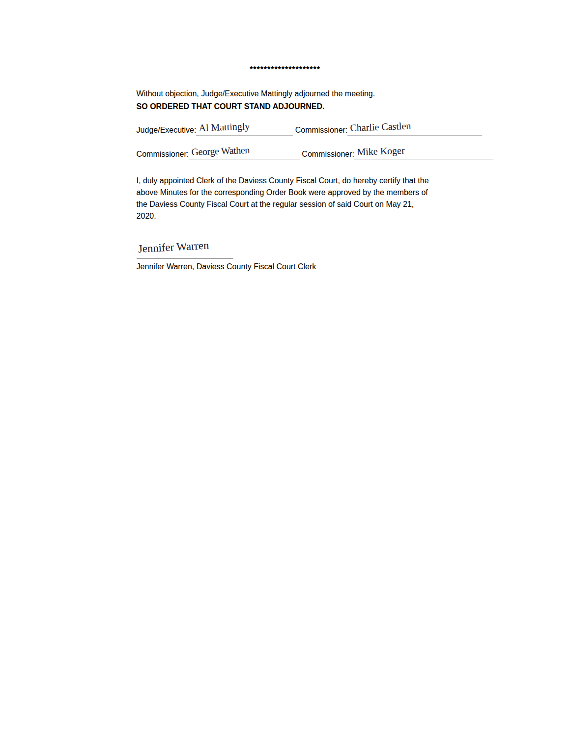********************
Without objection, Judge/Executive Mattingly adjourned the meeting.
SO ORDERED THAT COURT STAND ADJOURNED.
Judge/Executive: Al Mattingly Commissioner: Charlie Castlen
Commissioner: George Wathen Commissioner: Mike Koger
I, duly appointed Clerk of the Daviess County Fiscal Court, do hereby certify that the above Minutes for the corresponding Order Book were approved by the members of the Daviess County Fiscal Court at the regular session of said Court on May 21, 2020.
Jennifer Warren
Jennifer Warren, Daviess County Fiscal Court Clerk